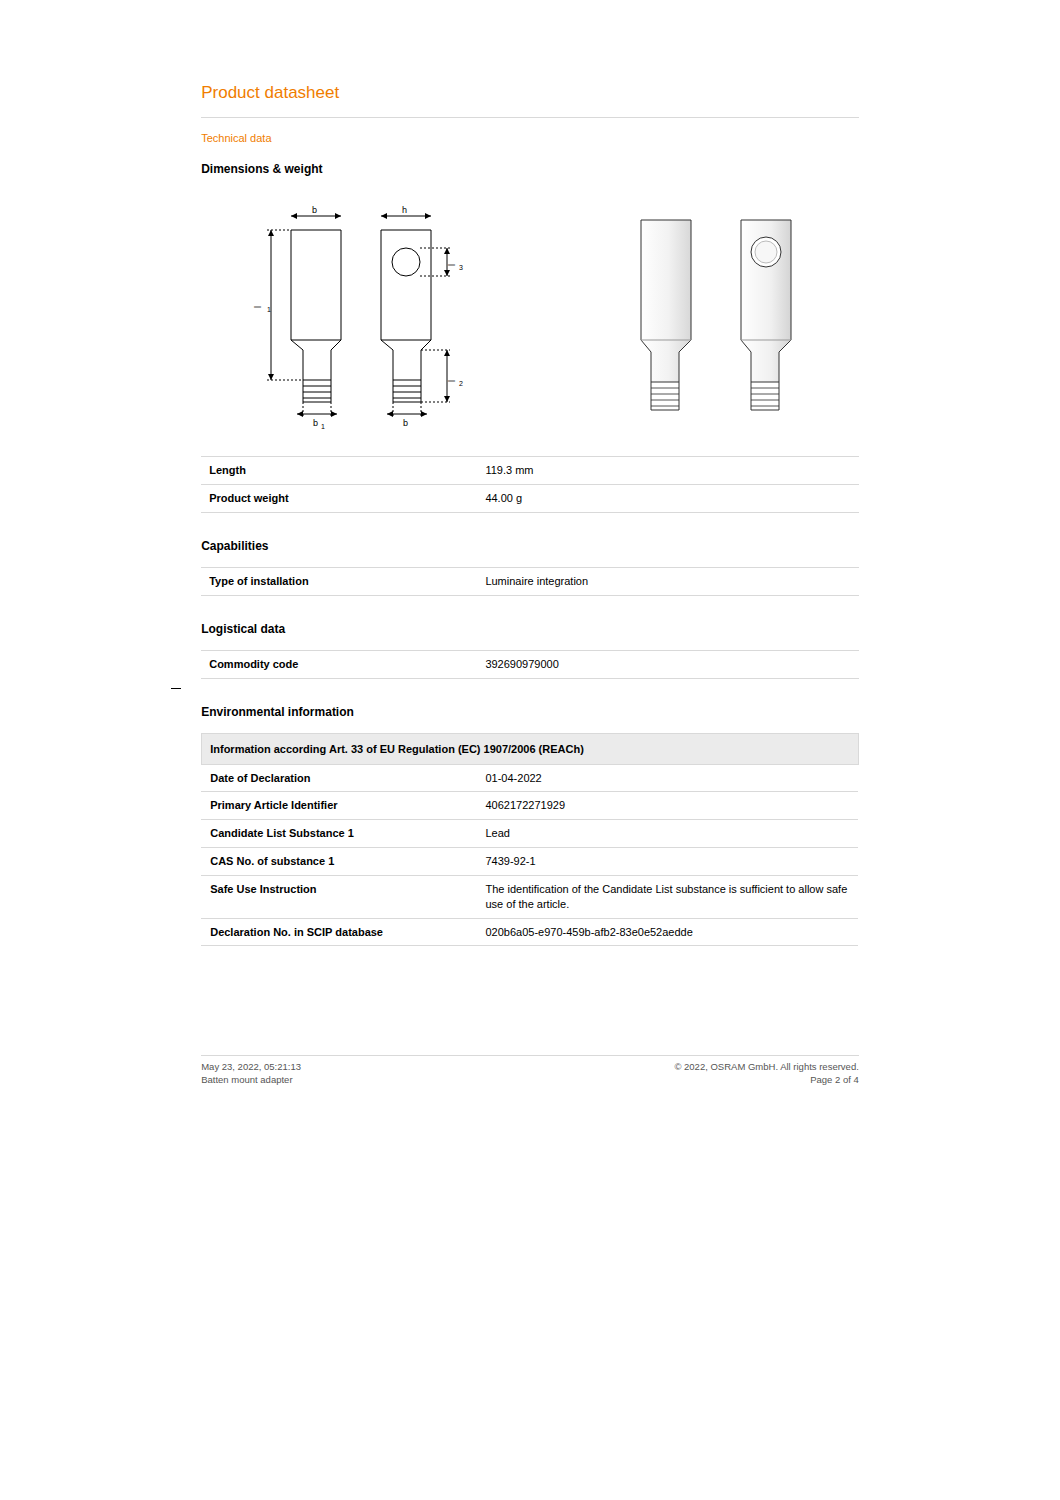Product datasheet
Technical data
Dimensions & weight
b h l 1 b 1 b l 3 l 2
| Length | 119.3 mm |
| Product weight | 44.00 g |
Capabilities
| Type of installation | Luminaire integration |
Logistical data
| Commodity code | 392690979000 |
Environmental information
| Information according Art. 33 of EU Regulation (EC) 1907/2006 (REACh) |
| --- |
| Date of Declaration | 01-04-2022 |
| Primary Article Identifier | 4062172271929 |
| Candidate List Substance 1 | Lead |
| CAS No. of substance 1 | 7439-92-1 |
| Safe Use Instruction | The identification of the Candidate List substance is sufficient to allow safe use of the article. |
| Declaration No. in SCIP database | 020b6a05-e970-459b-afb2-83e0e52aedde |
May 23, 2022, 05:21:13
Batten mount adapter
© 2022, OSRAM GmbH. All rights reserved.
Page 2 of 4